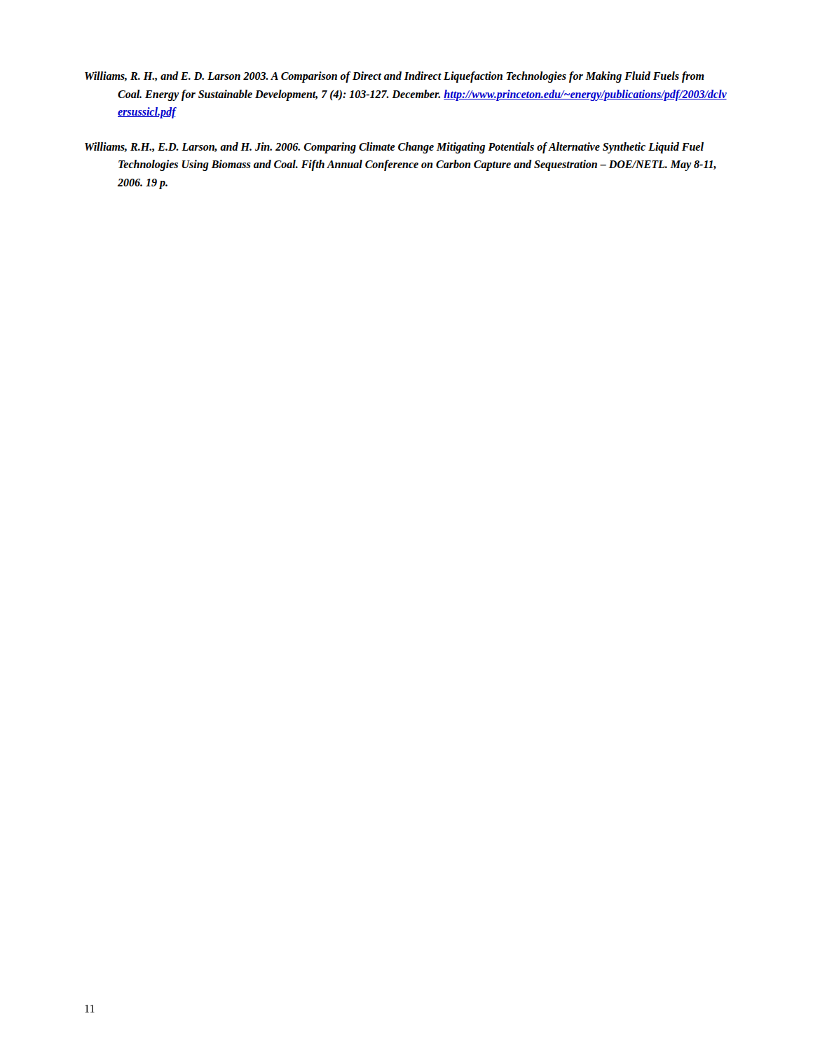Williams, R. H., and E. D. Larson 2003. A Comparison of Direct and Indirect Liquefaction Technologies for Making Fluid Fuels from Coal. Energy for Sustainable Development, 7 (4): 103-127. December. http://www.princeton.edu/~energy/publications/pdf/2003/dclversussicl.pdf
Williams, R.H., E.D. Larson, and H. Jin. 2006. Comparing Climate Change Mitigating Potentials of Alternative Synthetic Liquid Fuel Technologies Using Biomass and Coal. Fifth Annual Conference on Carbon Capture and Sequestration – DOE/NETL. May 8-11, 2006. 19 p.
11